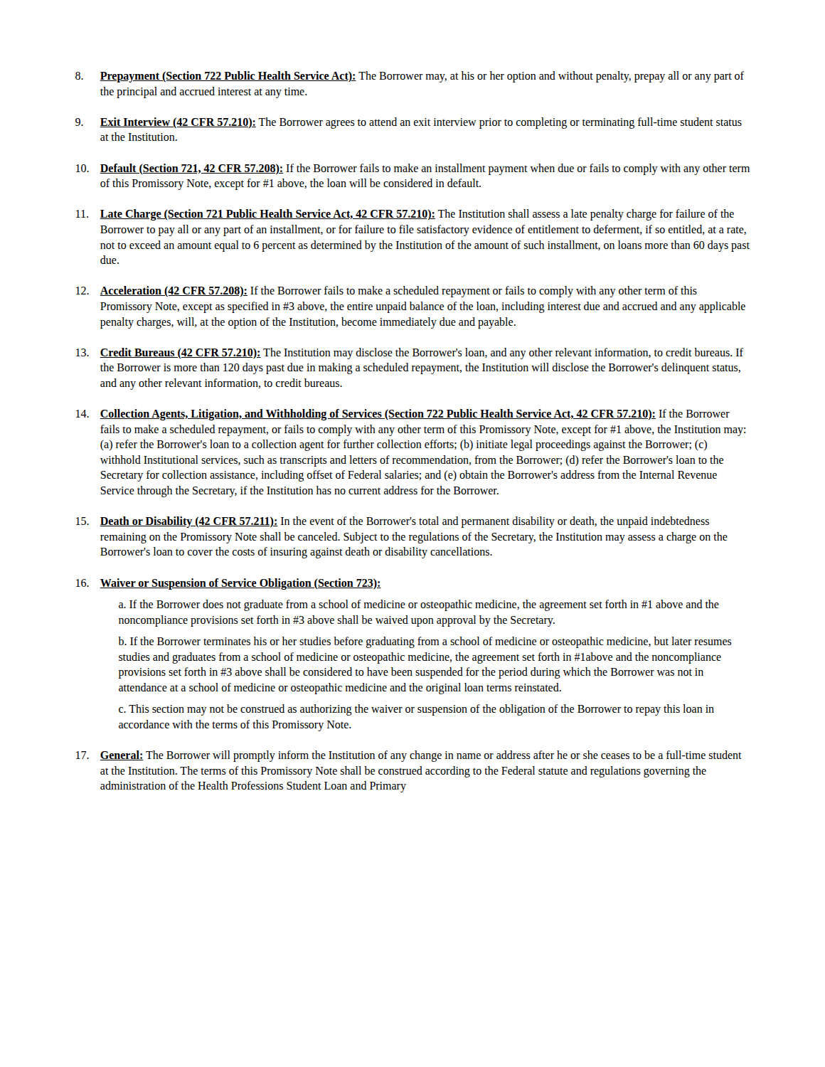8. Prepayment (Section 722 Public Health Service Act): The Borrower may, at his or her option and without penalty, prepay all or any part of the principal and accrued interest at any time.
9. Exit Interview (42 CFR 57.210): The Borrower agrees to attend an exit interview prior to completing or terminating full-time student status at the Institution.
10. Default (Section 721, 42 CFR 57.208): If the Borrower fails to make an installment payment when due or fails to comply with any other term of this Promissory Note, except for #1 above, the loan will be considered in default.
11. Late Charge (Section 721 Public Health Service Act, 42 CFR 57.210): The Institution shall assess a late penalty charge for failure of the Borrower to pay all or any part of an installment, or for failure to file satisfactory evidence of entitlement to deferment, if so entitled, at a rate, not to exceed an amount equal to 6 percent as determined by the Institution of the amount of such installment, on loans more than 60 days past due.
12. Acceleration (42 CFR 57.208): If the Borrower fails to make a scheduled repayment or fails to comply with any other term of this Promissory Note, except as specified in #3 above, the entire unpaid balance of the loan, including interest due and accrued and any applicable penalty charges, will, at the option of the Institution, become immediately due and payable.
13. Credit Bureaus (42 CFR 57.210): The Institution may disclose the Borrower's loan, and any other relevant information, to credit bureaus. If the Borrower is more than 120 days past due in making a scheduled repayment, the Institution will disclose the Borrower's delinquent status, and any other relevant information, to credit bureaus.
14. Collection Agents, Litigation, and Withholding of Services (Section 722 Public Health Service Act, 42 CFR 57.210): If the Borrower fails to make a scheduled repayment, or fails to comply with any other term of this Promissory Note, except for #1 above, the Institution may: (a) refer the Borrower's loan to a collection agent for further collection efforts; (b) initiate legal proceedings against the Borrower; (c) withhold Institutional services, such as transcripts and letters of recommendation, from the Borrower; (d) refer the Borrower's loan to the Secretary for collection assistance, including offset of Federal salaries; and (e) obtain the Borrower's address from the Internal Revenue Service through the Secretary, if the Institution has no current address for the Borrower.
15. Death or Disability (42 CFR 57.211): In the event of the Borrower's total and permanent disability or death, the unpaid indebtedness remaining on the Promissory Note shall be canceled. Subject to the regulations of the Secretary, the Institution may assess a charge on the Borrower's loan to cover the costs of insuring against death or disability cancellations.
16. Waiver or Suspension of Service Obligation (Section 723):
a. If the Borrower does not graduate from a school of medicine or osteopathic medicine, the agreement set forth in #1 above and the noncompliance provisions set forth in #3 above shall be waived upon approval by the Secretary.
b. If the Borrower terminates his or her studies before graduating from a school of medicine or osteopathic medicine, but later resumes studies and graduates from a school of medicine or osteopathic medicine, the agreement set forth in #1above and the noncompliance provisions set forth in #3 above shall be considered to have been suspended for the period during which the Borrower was not in attendance at a school of medicine or osteopathic medicine and the original loan terms reinstated.
c. This section may not be construed as authorizing the waiver or suspension of the obligation of the Borrower to repay this loan in accordance with the terms of this Promissory Note.
17. General: The Borrower will promptly inform the Institution of any change in name or address after he or she ceases to be a full-time student at the Institution. The terms of this Promissory Note shall be construed according to the Federal statute and regulations governing the administration of the Health Professions Student Loan and Primary